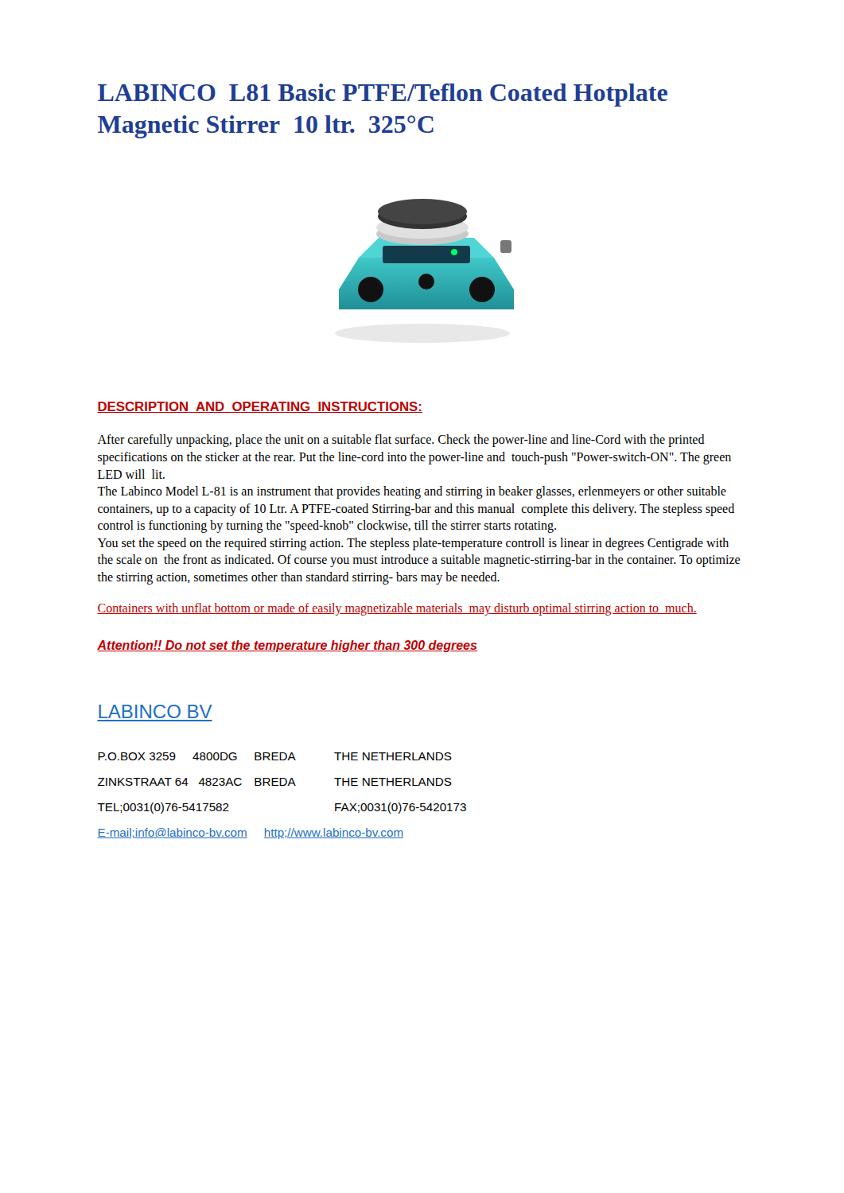LABINCO L81 Basic PTFE/Teflon Coated Hotplate Magnetic Stirrer 10 ltr. 325°C
DESCRIPTION AND OPERATING INSTRUCTIONS:
After carefully unpacking, place the unit on a suitable flat surface. Check the power-line and line-Cord with the printed specifications on the sticker at the rear. Put the line-cord into the power-line and touch-push "Power-switch-ON". The green LED will lit.
The Labinco Model L-81 is an instrument that provides heating and stirring in beaker glasses, erlenmeyers or other suitable containers, up to a capacity of 10 Ltr. A PTFE-coated Stirring-bar and this manual complete this delivery. The stepless speed control is functioning by turning the "speed-knob" clockwise, till the stirrer starts rotating.
You set the speed on the required stirring action. The stepless plate-temperature controll is linear in degrees Centigrade with the scale on the front as indicated. Of course you must introduce a suitable magnetic-stirring-bar in the container. To optimize the stirring action, sometimes other than standard stirring- bars may be needed.
Containers with unflat bottom or made of easily magnetizable materials may disturb optimal stirring action to much.
Attention!! Do not set the temperature higher than 300 degrees
LABINCO BV
P.O.BOX 3259 4800DG BREDA THE NETHERLANDS
ZINKSTRAAT 64 4823AC BREDA THE NETHERLANDS
TEL;0031(0)76-5417582 FAX;0031(0)76-5420173
E-mail;info@labinco-bv.com http;//www.labinco-bv.com